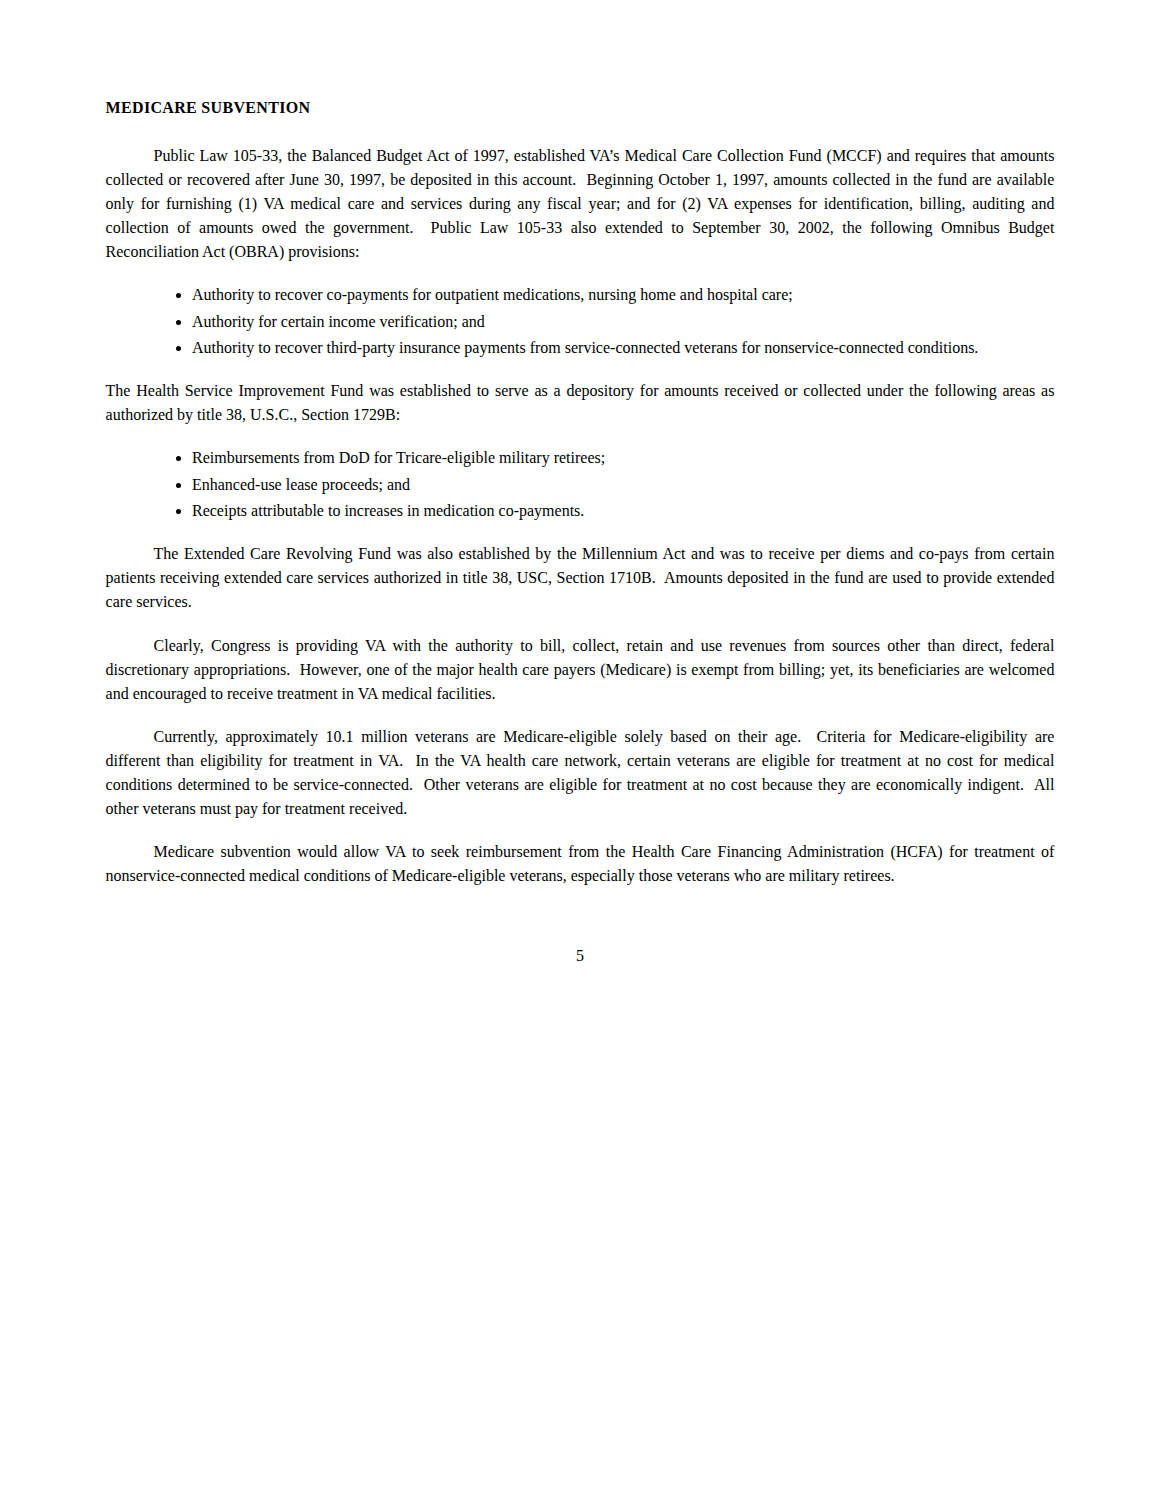MEDICARE SUBVENTION
Public Law 105-33, the Balanced Budget Act of 1997, established VA’s Medical Care Collection Fund (MCCF) and requires that amounts collected or recovered after June 30, 1997, be deposited in this account. Beginning October 1, 1997, amounts collected in the fund are available only for furnishing (1) VA medical care and services during any fiscal year; and for (2) VA expenses for identification, billing, auditing and collection of amounts owed the government. Public Law 105-33 also extended to September 30, 2002, the following Omnibus Budget Reconciliation Act (OBRA) provisions:
Authority to recover co-payments for outpatient medications, nursing home and hospital care;
Authority for certain income verification; and
Authority to recover third-party insurance payments from service-connected veterans for nonservice-connected conditions.
The Health Service Improvement Fund was established to serve as a depository for amounts received or collected under the following areas as authorized by title 38, U.S.C., Section 1729B:
Reimbursements from DoD for Tricare-eligible military retirees;
Enhanced-use lease proceeds; and
Receipts attributable to increases in medication co-payments.
The Extended Care Revolving Fund was also established by the Millennium Act and was to receive per diems and co-pays from certain patients receiving extended care services authorized in title 38, USC, Section 1710B. Amounts deposited in the fund are used to provide extended care services.
Clearly, Congress is providing VA with the authority to bill, collect, retain and use revenues from sources other than direct, federal discretionary appropriations. However, one of the major health care payers (Medicare) is exempt from billing; yet, its beneficiaries are welcomed and encouraged to receive treatment in VA medical facilities.
Currently, approximately 10.1 million veterans are Medicare-eligible solely based on their age. Criteria for Medicare-eligibility are different than eligibility for treatment in VA. In the VA health care network, certain veterans are eligible for treatment at no cost for medical conditions determined to be service-connected. Other veterans are eligible for treatment at no cost because they are economically indigent. All other veterans must pay for treatment received.
Medicare subvention would allow VA to seek reimbursement from the Health Care Financing Administration (HCFA) for treatment of nonservice-connected medical conditions of Medicare-eligible veterans, especially those veterans who are military retirees.
5